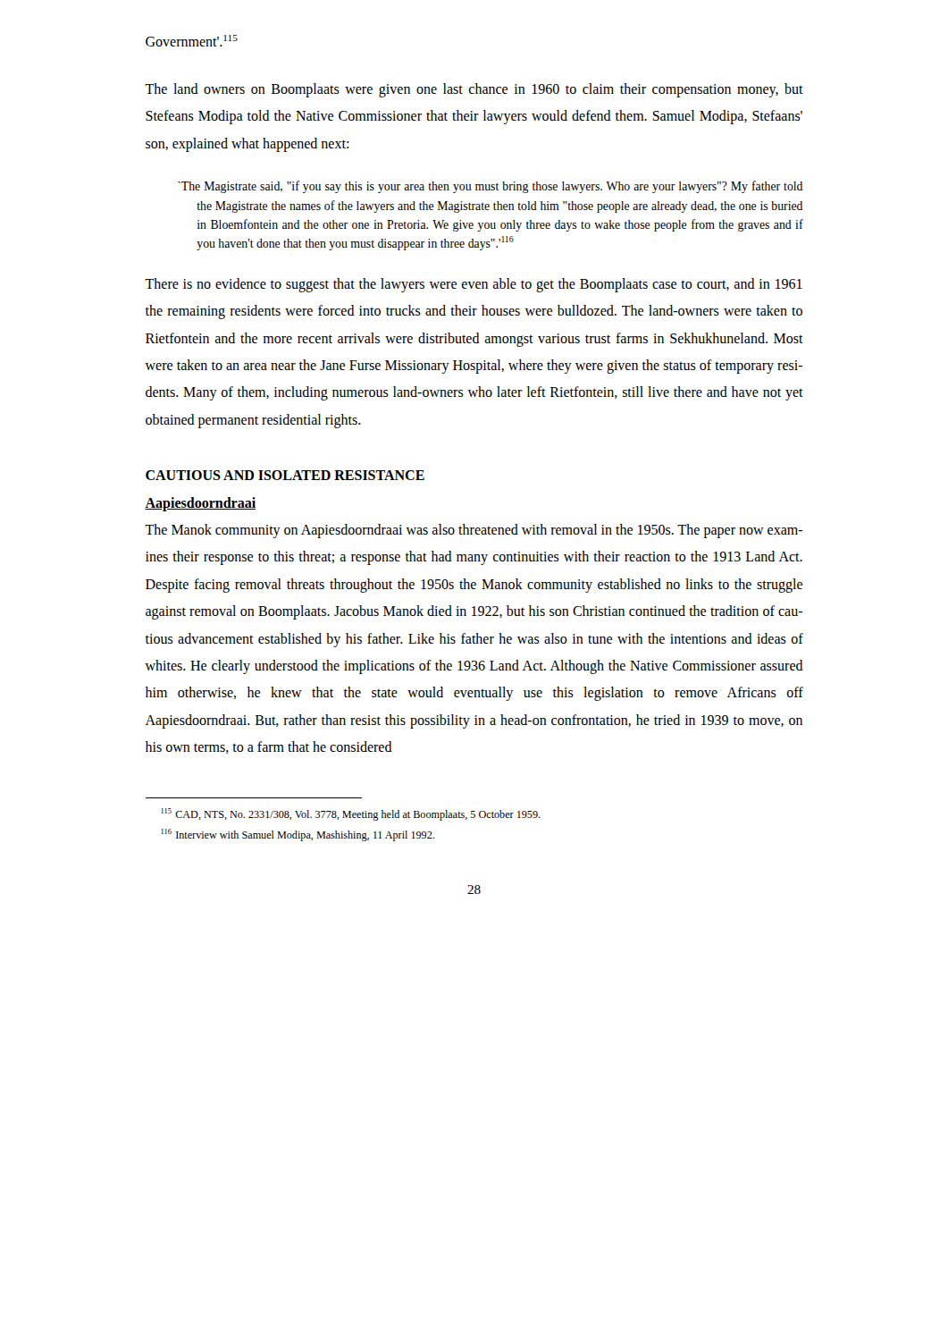Government'.115
The land owners on Boomplaats were given one last chance in 1960 to claim their compensation money, but Stefeans Modipa told the Native Commissioner that their lawyers would defend them. Samuel Modipa, Stefaans' son, explained what happened next:
`The Magistrate said, "if you say this is your area then you must bring those lawyers. Who are your lawyers"? My father told the Magistrate the names of the lawyers and the Magistrate then told him "those people are already dead, the one is buried in Bloemfontein and the other one in Pretoria. We give you only three days to wake those people from the graves and if you haven't done that then you must disappear in three days".'116
There is no evidence to suggest that the lawyers were even able to get the Boomplaats case to court, and in 1961 the remaining residents were forced into trucks and their houses were bulldozed. The land-owners were taken to Rietfontein and the more recent arrivals were distributed amongst various trust farms in Sekhukhuneland. Most were taken to an area near the Jane Furse Missionary Hospital, where they were given the status of temporary residents. Many of them, including numerous land-owners who later left Rietfontein, still live there and have not yet obtained permanent residential rights.
Cautious and Isolated Resistance
Aapiesdoorndraai
The Manok community on Aapiesdoorndraai was also threatened with removal in the 1950s. The paper now examines their response to this threat; a response that had many continuities with their reaction to the 1913 Land Act. Despite facing removal threats throughout the 1950s the Manok community established no links to the struggle against removal on Boomplaats. Jacobus Manok died in 1922, but his son Christian continued the tradition of cautious advancement established by his father. Like his father he was also in tune with the intentions and ideas of whites. He clearly understood the implications of the 1936 Land Act. Although the Native Commissioner assured him otherwise, he knew that the state would eventually use this legislation to remove Africans off Aapiesdoorndraai. But, rather than resist this possibility in a head-on confrontation, he tried in 1939 to move, on his own terms, to a farm that he considered
115CAD, NTS, No. 2331/308, Vol. 3778, Meeting held at Boomplaats, 5 October 1959.
116Interview with Samuel Modipa, Mashishing, 11 April 1992.
28